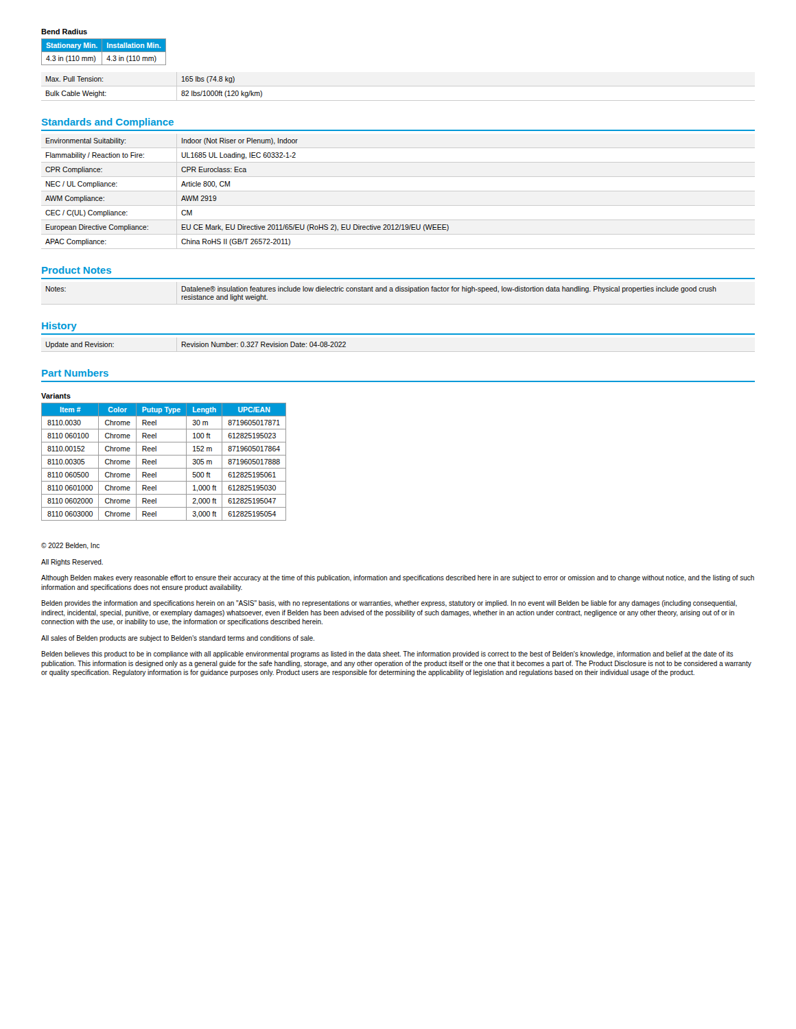Bend Radius
| Stationary Min. | Installation Min. |
| --- | --- |
| 4.3 in (110 mm) | 4.3 in (110 mm) |
| Max. Pull Tension: | 165 lbs (74.8 kg) |
| Bulk Cable Weight: | 82 lbs/1000ft (120 kg/km) |
Standards and Compliance
| Environmental Suitability: | Indoor (Not Riser or Plenum), Indoor |
| Flammability / Reaction to Fire: | UL1685 UL Loading, IEC 60332-1-2 |
| CPR Compliance: | CPR Euroclass: Eca |
| NEC / UL Compliance: | Article 800, CM |
| AWM Compliance: | AWM 2919 |
| CEC / C(UL) Compliance: | CM |
| European Directive Compliance: | EU CE Mark, EU Directive 2011/65/EU (RoHS 2), EU Directive 2012/19/EU (WEEE) |
| APAC Compliance: | China RoHS II (GB/T 26572-2011) |
Product Notes
| Notes: | Datalene® insulation features include low dielectric constant and a dissipation factor for high-speed, low-distortion data handling. Physical properties include good crush resistance and light weight. |
History
| Update and Revision: | Revision Number: 0.327 Revision Date: 04-08-2022 |
Part Numbers
Variants
| Item # | Color | Putup Type | Length | UPC/EAN |
| --- | --- | --- | --- | --- |
| 8110.0030 | Chrome | Reel | 30 m | 8719605017871 |
| 8110 060100 | Chrome | Reel | 100 ft | 612825195023 |
| 8110.00152 | Chrome | Reel | 152 m | 8719605017864 |
| 8110.00305 | Chrome | Reel | 305 m | 8719605017888 |
| 8110 060500 | Chrome | Reel | 500 ft | 612825195061 |
| 8110 0601000 | Chrome | Reel | 1,000 ft | 612825195030 |
| 8110 0602000 | Chrome | Reel | 2,000 ft | 612825195047 |
| 8110 0603000 | Chrome | Reel | 3,000 ft | 612825195054 |
© 2022 Belden, Inc
All Rights Reserved.
Although Belden makes every reasonable effort to ensure their accuracy at the time of this publication, information and specifications described here in are subject to error or omission and to change without notice, and the listing of such information and specifications does not ensure product availability.
Belden provides the information and specifications herein on an "ASIS" basis, with no representations or warranties, whether express, statutory or implied. In no event will Belden be liable for any damages (including consequential, indirect, incidental, special, punitive, or exemplary damages) whatsoever, even if Belden has been advised of the possibility of such damages, whether in an action under contract, negligence or any other theory, arising out of or in connection with the use, or inability to use, the information or specifications described herein.
All sales of Belden products are subject to Belden's standard terms and conditions of sale.
Belden believes this product to be in compliance with all applicable environmental programs as listed in the data sheet. The information provided is correct to the best of Belden's knowledge, information and belief at the date of its publication. This information is designed only as a general guide for the safe handling, storage, and any other operation of the product itself or the one that it becomes a part of. The Product Disclosure is not to be considered a warranty or quality specification. Regulatory information is for guidance purposes only. Product users are responsible for determining the applicability of legislation and regulations based on their individual usage of the product.